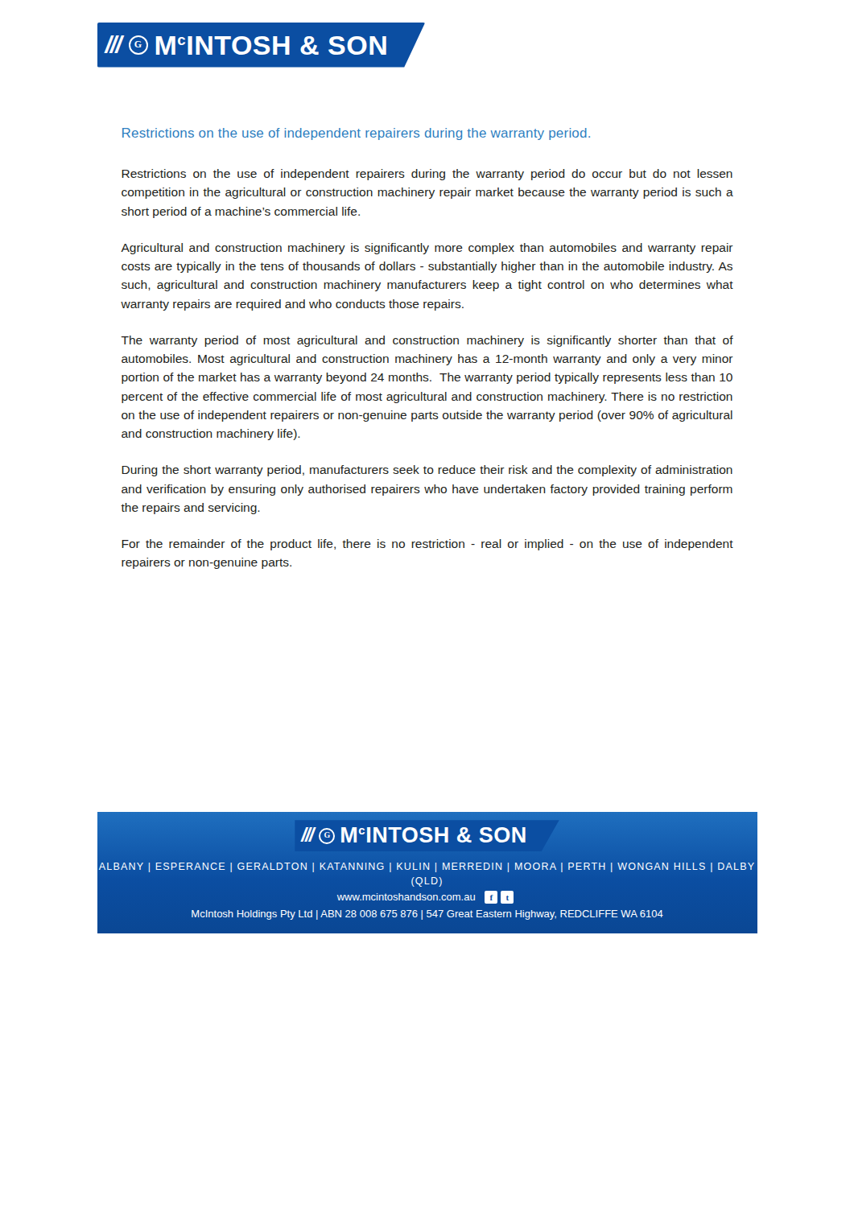///GMcINTOSH & SON
Restrictions on the use of independent repairers during the warranty period.
Restrictions on the use of independent repairers during the warranty period do occur but do not lessen competition in the agricultural or construction machinery repair market because the warranty period is such a short period of a machine’s commercial life.
Agricultural and construction machinery is significantly more complex than automobiles and warranty repair costs are typically in the tens of thousands of dollars - substantially higher than in the automobile industry. As such, agricultural and construction machinery manufacturers keep a tight control on who determines what warranty repairs are required and who conducts those repairs.
The warranty period of most agricultural and construction machinery is significantly shorter than that of automobiles. Most agricultural and construction machinery has a 12-month warranty and only a very minor portion of the market has a warranty beyond 24 months. The warranty period typically represents less than 10 percent of the effective commercial life of most agricultural and construction machinery. There is no restriction on the use of independent repairers or non-genuine parts outside the warranty period (over 90% of agricultural and construction machinery life).
During the short warranty period, manufacturers seek to reduce their risk and the complexity of administration and verification by ensuring only authorised repairers who have undertaken factory provided training perform the repairs and servicing.
For the remainder of the product life, there is no restriction - real or implied - on the use of independent repairers or non-genuine parts.
Page 2 of 4
///GMcINTOSH & SON
ALBANY | ESPERANCE | GERALDTON | KATANNING | KULIN | MERREDIN | MOORA | PERTH | WONGAN HILLS | DALBY (QLD)
www.mcintoshandson.com.au ft
McIntosh Holdings Pty Ltd | ABN 28 008 675 876 | 547 Great Eastern Highway, REDCLIFFE WA 6104